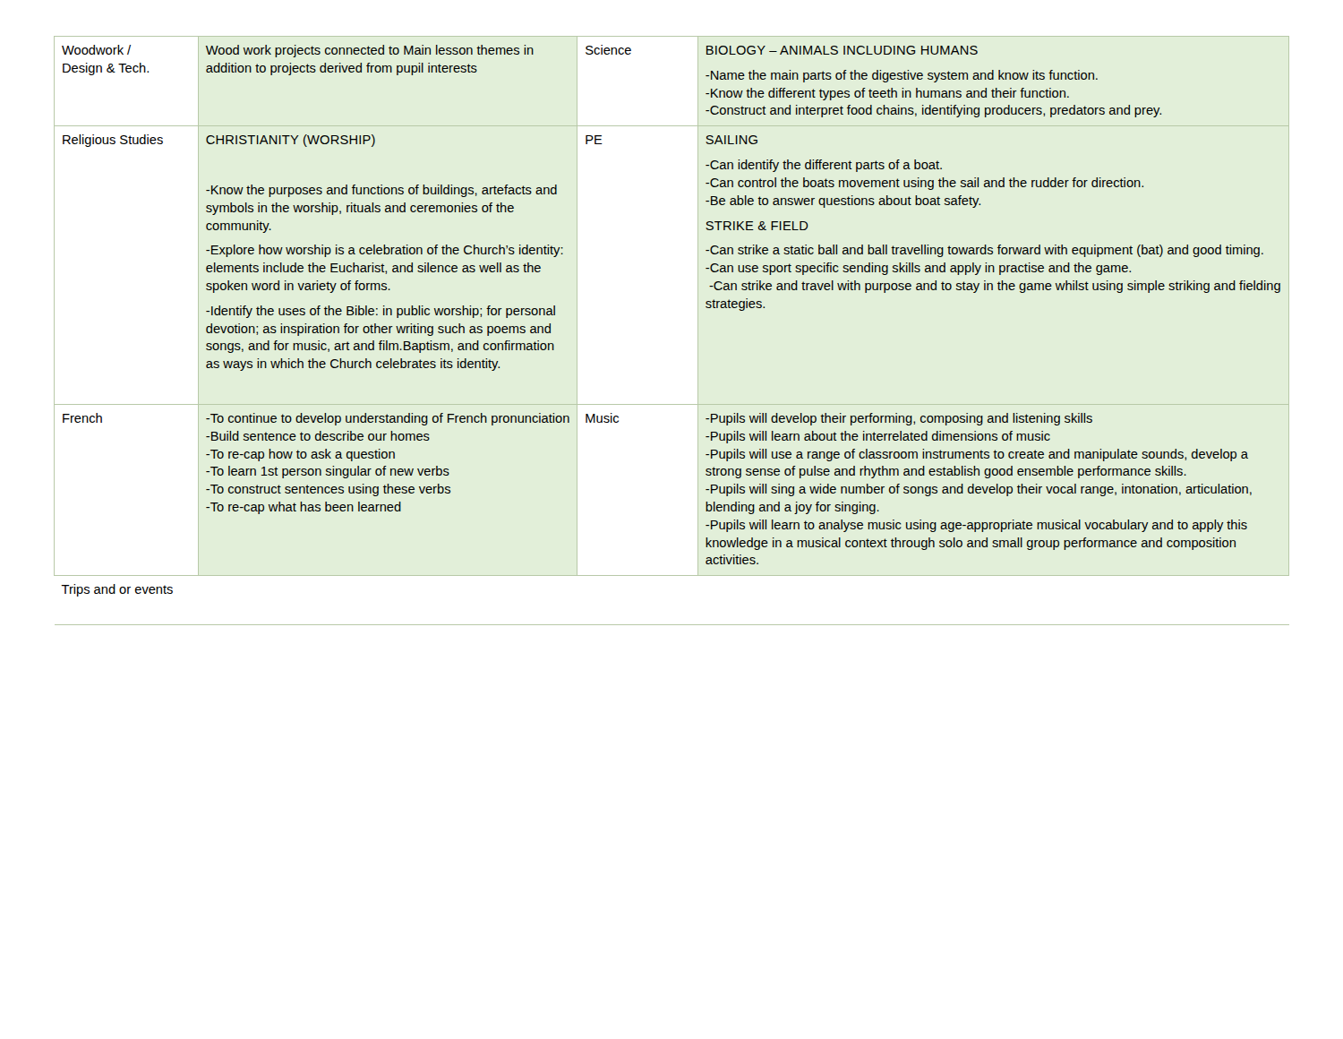| Woodwork / Design & Tech. | Wood work projects connected to Main lesson themes in addition to projects derived from pupil interests | Science | BIOLOGY – ANIMALS INCLUDING HUMANS -Name the main parts of the digestive system and know its function. -Know the different types of teeth in humans and their function. -Construct and interpret food chains, identifying producers, predators and prey. |
| Religious Studies | CHRISTIANITY (WORSHIP) -Know the purposes and functions of buildings, artefacts and symbols in the worship, rituals and ceremonies of the community. -Explore how worship is a celebration of the Church’s identity: elements include the Eucharist, and silence as well as the spoken word in variety of forms. -Identify the uses of the Bible: in public worship; for personal devotion; as inspiration for other writing such as poems and songs, and for music, art and film.Baptism, and confirmation as ways in which the Church celebrates its identity. | PE | SAILING -Can identify the different parts of a boat. -Can control the boats movement using the sail and the rudder for direction. -Be able to answer questions about boat safety. STRIKE & FIELD -Can strike a static ball and ball travelling towards forward with equipment (bat) and good timing. -Can use sport specific sending skills and apply in practise and the game. -Can strike and travel with purpose and to stay in the game whilst using simple striking and fielding strategies. |
| French | -To continue to develop understanding of French pronunciation -Build sentence to describe our homes -To re-cap how to ask a question -To learn 1st person singular of new verbs -To construct sentences using these verbs -To re-cap what has been learned | Music | -Pupils will develop their performing, composing and listening skills -Pupils will learn about the interrelated dimensions of music -Pupils will use a range of classroom instruments to create and manipulate sounds, develop a strong sense of pulse and rhythm and establish good ensemble performance skills. -Pupils will sing a wide number of songs and develop their vocal range, intonation, articulation, blending and a joy for singing. -Pupils will learn to analyse music using age-appropriate musical vocabulary and to apply this knowledge in a musical context through solo and small group performance and composition activities. |
| Trips and or events |